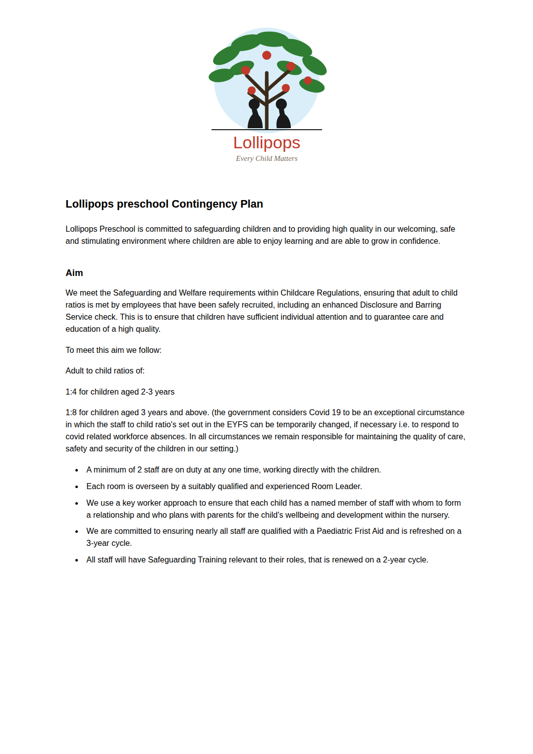Lollipops Every Child Matters
Lollipops preschool Contingency Plan
Lollipops Preschool is committed to safeguarding children and to providing high quality in our welcoming, safe and stimulating environment where children are able to enjoy learning and are able to grow in confidence.
Aim
We meet the Safeguarding and Welfare requirements within Childcare Regulations, ensuring that adult to child ratios is met by employees that have been safely recruited, including an enhanced Disclosure and Barring Service check. This is to ensure that children have sufficient individual attention and to guarantee care and education of a high quality.
To meet this aim we follow:
Adult to child ratios of:
1:4 for children aged 2-3 years
1:8 for children aged 3 years and above. (the government considers Covid 19 to be an exceptional circumstance in which the staff to child ratio's set out in the EYFS can be temporarily changed, if necessary i.e. to respond to covid related workforce absences. In all circumstances we remain responsible for maintaining the quality of care, safety and security of the children in our setting.)
A minimum of 2 staff are on duty at any one time, working directly with the children.
Each room is overseen by a suitably qualified and experienced Room Leader.
We use a key worker approach to ensure that each child has a named member of staff with whom to form a relationship and who plans with parents for the child's wellbeing and development within the nursery.
We are committed to ensuring nearly all staff are qualified with a Paediatric Frist Aid and is refreshed on a 3-year cycle.
All staff will have Safeguarding Training relevant to their roles, that is renewed on a 2-year cycle.